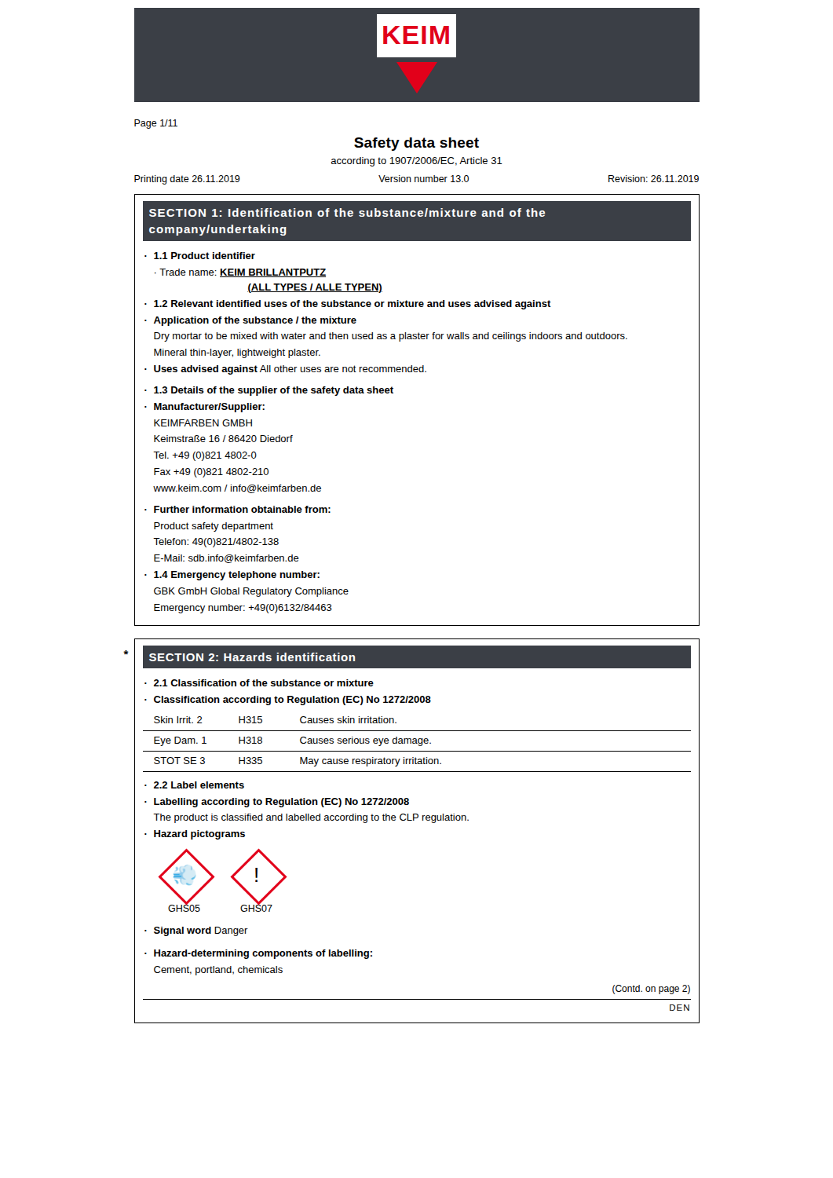KEIM
Page 1/11
Safety data sheet
according to 1907/2006/EC, Article 31
Printing date 26.11.2019
Version number 13.0
Revision: 26.11.2019
SECTION 1: Identification of the substance/mixture and of the company/undertaking
1.1 Product identifier
· Trade name: KEIM BRILLANTPUTZ
(ALL TYPES / ALLE TYPEN)
1.2 Relevant identified uses of the substance or mixture and uses advised against
Application of the substance / the mixture
Dry mortar to be mixed with water and then used as a plaster for walls and ceilings indoors and outdoors.
Mineral thin-layer, lightweight plaster.
Uses advised against All other uses are not recommended.
1.3 Details of the supplier of the safety data sheet
Manufacturer/Supplier:
KEIMFARBEN GMBH
Keimstraße 16 / 86420 Diedorf
Tel. +49 (0)821 4802-0
Fax +49 (0)821 4802-210
www.keim.com / info@keimfarben.de
Further information obtainable from:
Product safety department
Telefon: 49(0)821/4802-138
E-Mail: sdb.info@keimfarben.de
1.4 Emergency telephone number:
GBK GmbH Global Regulatory Compliance
Emergency number: +49(0)6132/84463
*
SECTION 2: Hazards identification
2.1 Classification of the substance or mixture
Classification according to Regulation (EC) No 1272/2008
| Skin Irrit. 2 | H315 | Causes skin irritation. |
| Eye Dam. 1 | H318 | Causes serious eye damage. |
| STOT SE 3 | H335 | May cause respiratory irritation. |
2.2 Label elements
Labelling according to Regulation (EC) No 1272/2008
The product is classified and labelled according to the CLP regulation.
Hazard pictograms
💨
GHS05
!
GHS07
Signal word Danger
Hazard-determining components of labelling:
Cement, portland, chemicals
(Contd. on page 2)
DEN